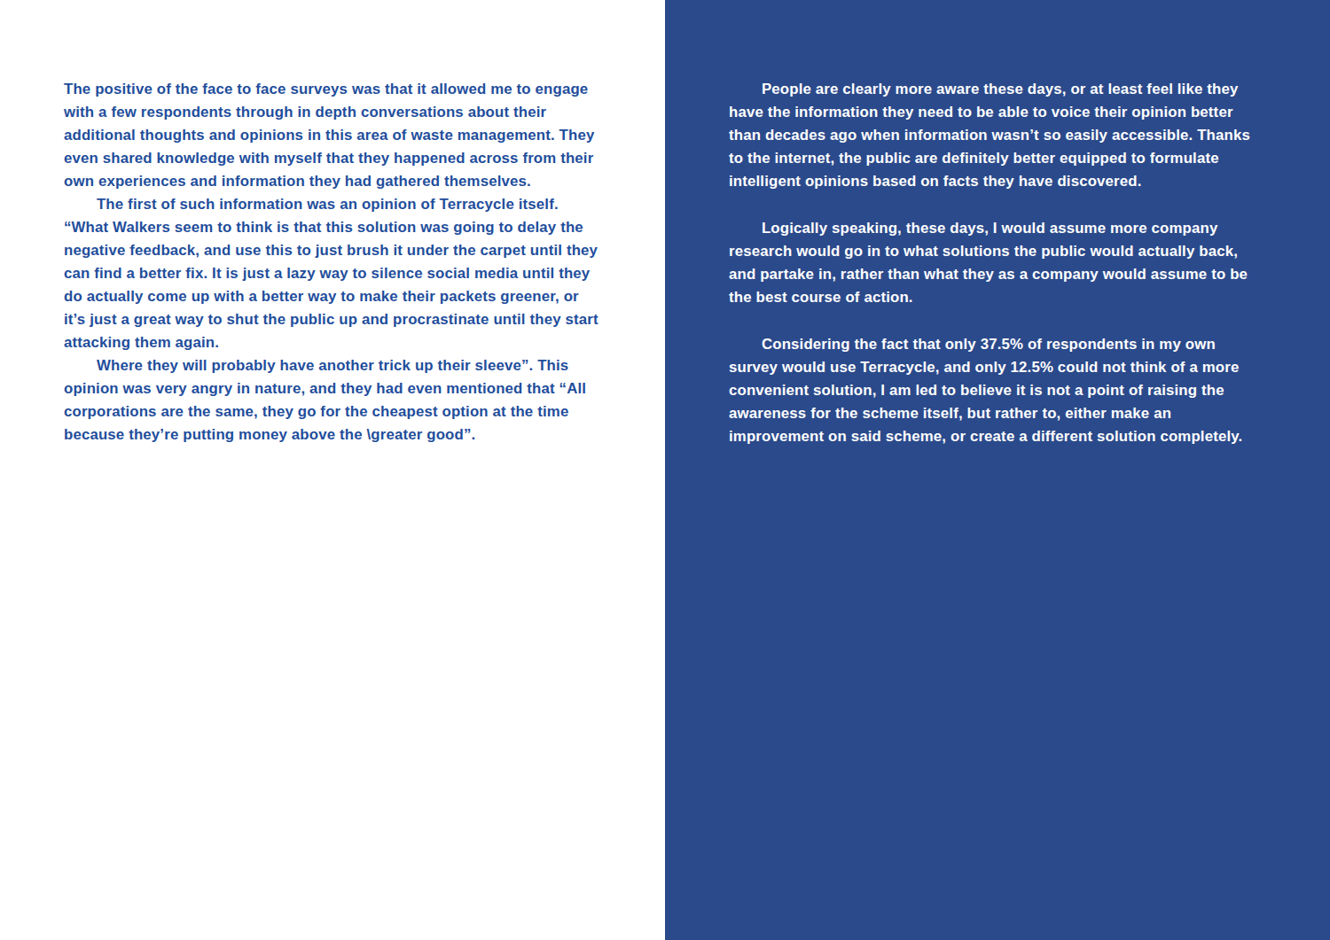The positive of the face to face surveys was that it allowed me to engage with a few respondents through in depth conversations about their additional thoughts and opinions in this area of waste management. They even shared knowledge with myself that they happened across from their own experiences and information they had gathered themselves.
The first of such information was an opinion of Terracycle itself. “What Walkers seem to think is that this solution was going to delay the negative feedback, and use this to just brush it under the carpet until they can find a better fix. It is just a lazy way to silence social media until they do actually come up with a better way to make their packets greener, or it’s just a great way to shut the public up and procrastinate until they start attacking them again.
Where they will probably have another trick up their sleeve”. This opinion was very angry in nature, and they had even mentioned that “All corporations are the same, they go for the cheapest option at the time because they’re putting money above the \greater good”.
People are clearly more aware these days, or at least feel like they have the information they need to be able to voice their opinion better than decades ago when information wasn’t so easily accessible. Thanks to the internet, the public are definitely better equipped to formulate intelligent opinions based on facts they have discovered.
Logically speaking, these days, I would assume more company research would go in to what solutions the public would actually back, and partake in, rather than what they as a company would assume to be the best course of action.
Considering the fact that only 37.5% of respondents in my own survey would use Terracycle, and only 12.5% could not think of a more convenient solution, I am led to believe it is not a point of raising the awareness for the scheme itself, but rather to, either make an improvement on said scheme, or create a different solution completely.